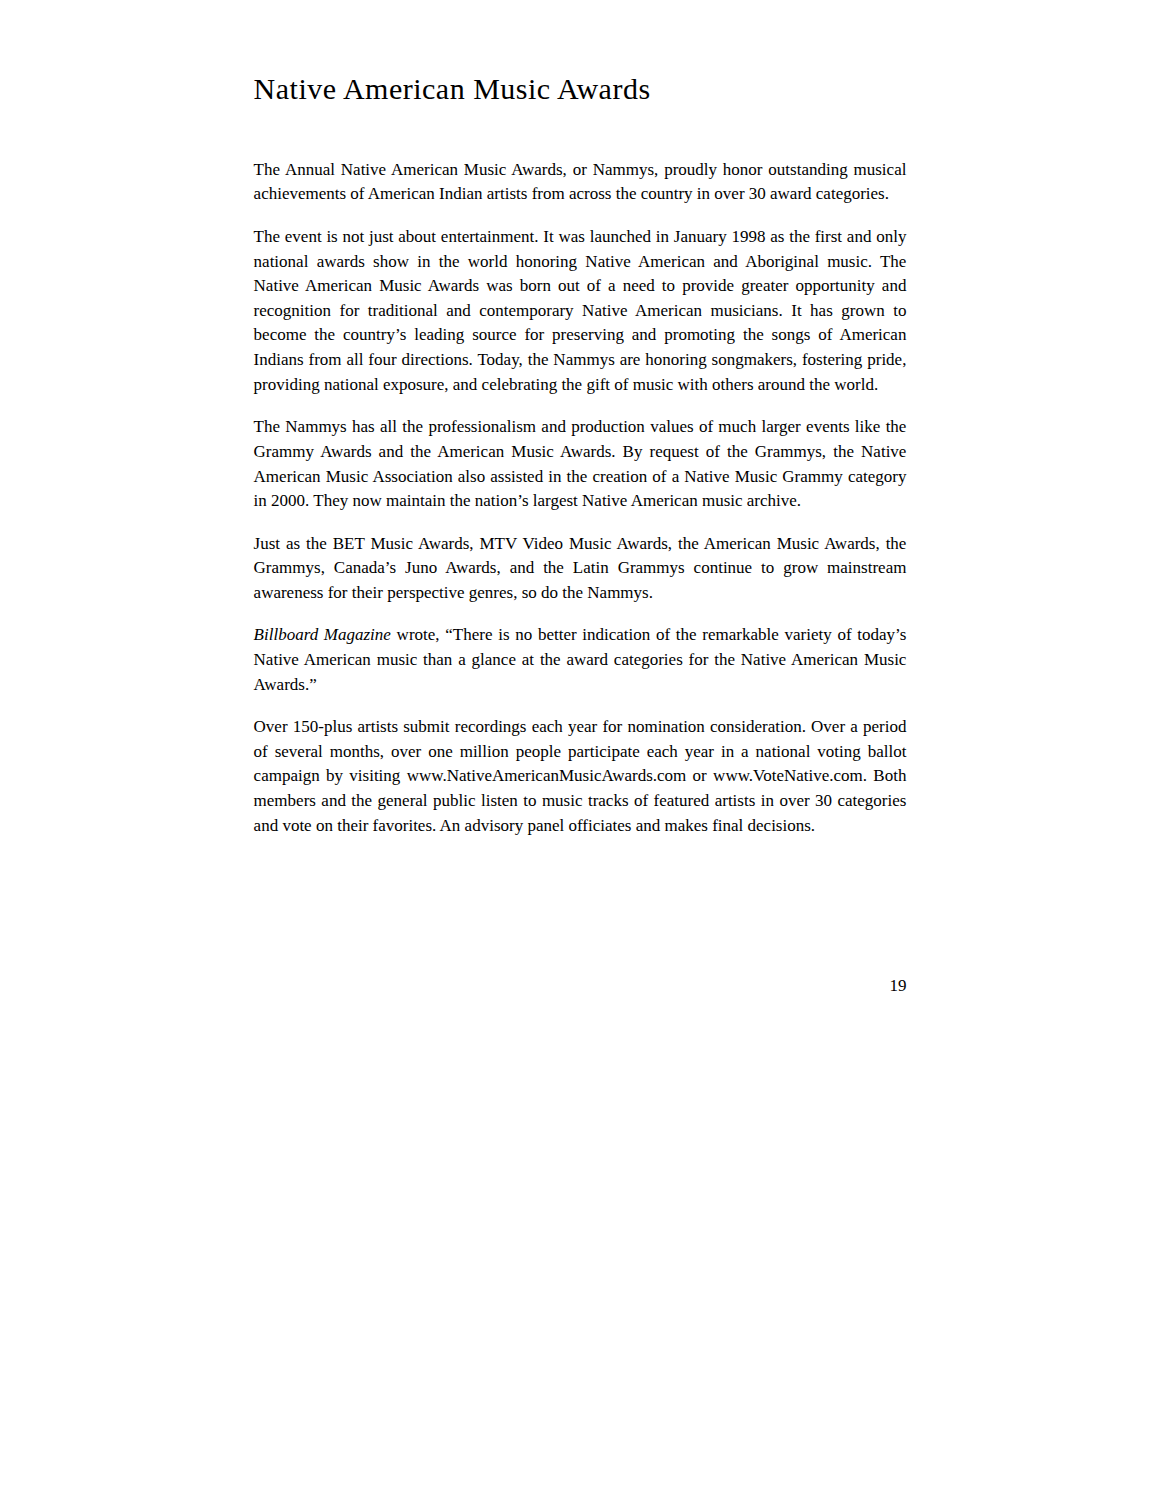Native American Music Awards
The Annual Native American Music Awards, or Nammys, proudly honor outstanding musical achievements of American Indian artists from across the country in over 30 award categories.
The event is not just about entertainment. It was launched in January 1998 as the first and only national awards show in the world honoring Native American and Aboriginal music. The Native American Music Awards was born out of a need to provide greater opportunity and recognition for traditional and contemporary Native American musicians. It has grown to become the country’s leading source for preserving and promoting the songs of American Indians from all four directions. Today, the Nammys are honoring songmakers, fostering pride, providing national exposure, and celebrating the gift of music with others around the world.
The Nammys has all the professionalism and production values of much larger events like the Grammy Awards and the American Music Awards. By request of the Grammys, the Native American Music Association also assisted in the creation of a Native Music Grammy category in 2000. They now maintain the nation’s largest Native American music archive.
Just as the BET Music Awards, MTV Video Music Awards, the American Music Awards, the Grammys, Canada’s Juno Awards, and the Latin Grammys continue to grow mainstream awareness for their perspective genres, so do the Nammys.
Billboard Magazine wrote, “There is no better indication of the remarkable variety of today’s Native American music than a glance at the award categories for the Native American Music Awards.”
Over 150-plus artists submit recordings each year for nomination consideration. Over a period of several months, over one million people participate each year in a national voting ballot campaign by visiting www.NativeAmericanMusicAwards.com or www.VoteNative.com. Both members and the general public listen to music tracks of featured artists in over 30 categories and vote on their favorites. An advisory panel officiates and makes final decisions.
19